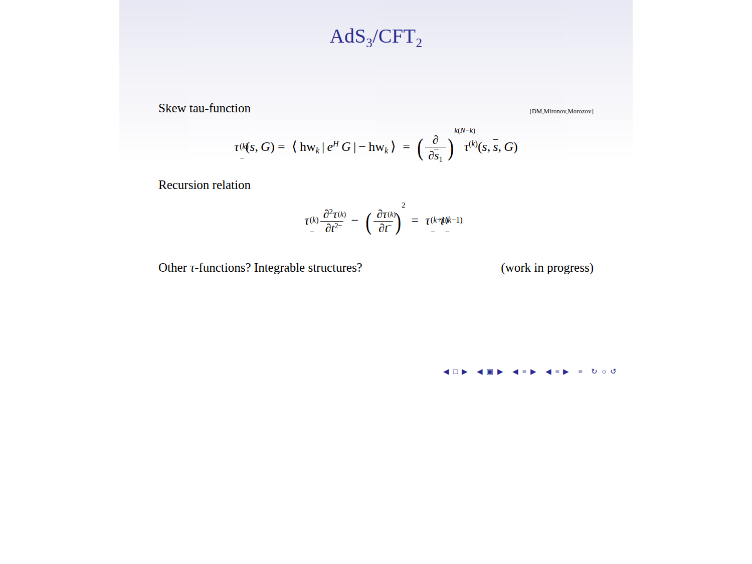AdS3/CFT2
Skew tau-function [DM,Mironov,Morozov]
τ(k)− (s, G) = ⟨ hwk | eH G | − hwk ⟩ = (∂∂s1) k(N−k) τ(k)(s, s, G)
Recursion relation
τ(k)− ∂2τ(k)− ∂t2 − (∂τ(k)− ∂t) 2 = τ(k+1)− τ(k−1)−
Other τ-functions? Integrable structures? (work in progress)
◀ □ ▶ ◀ ▣ ▶ ◀ ≡ ▶ ◀ ≡ ▶ ≡ ↻ ○ ↺